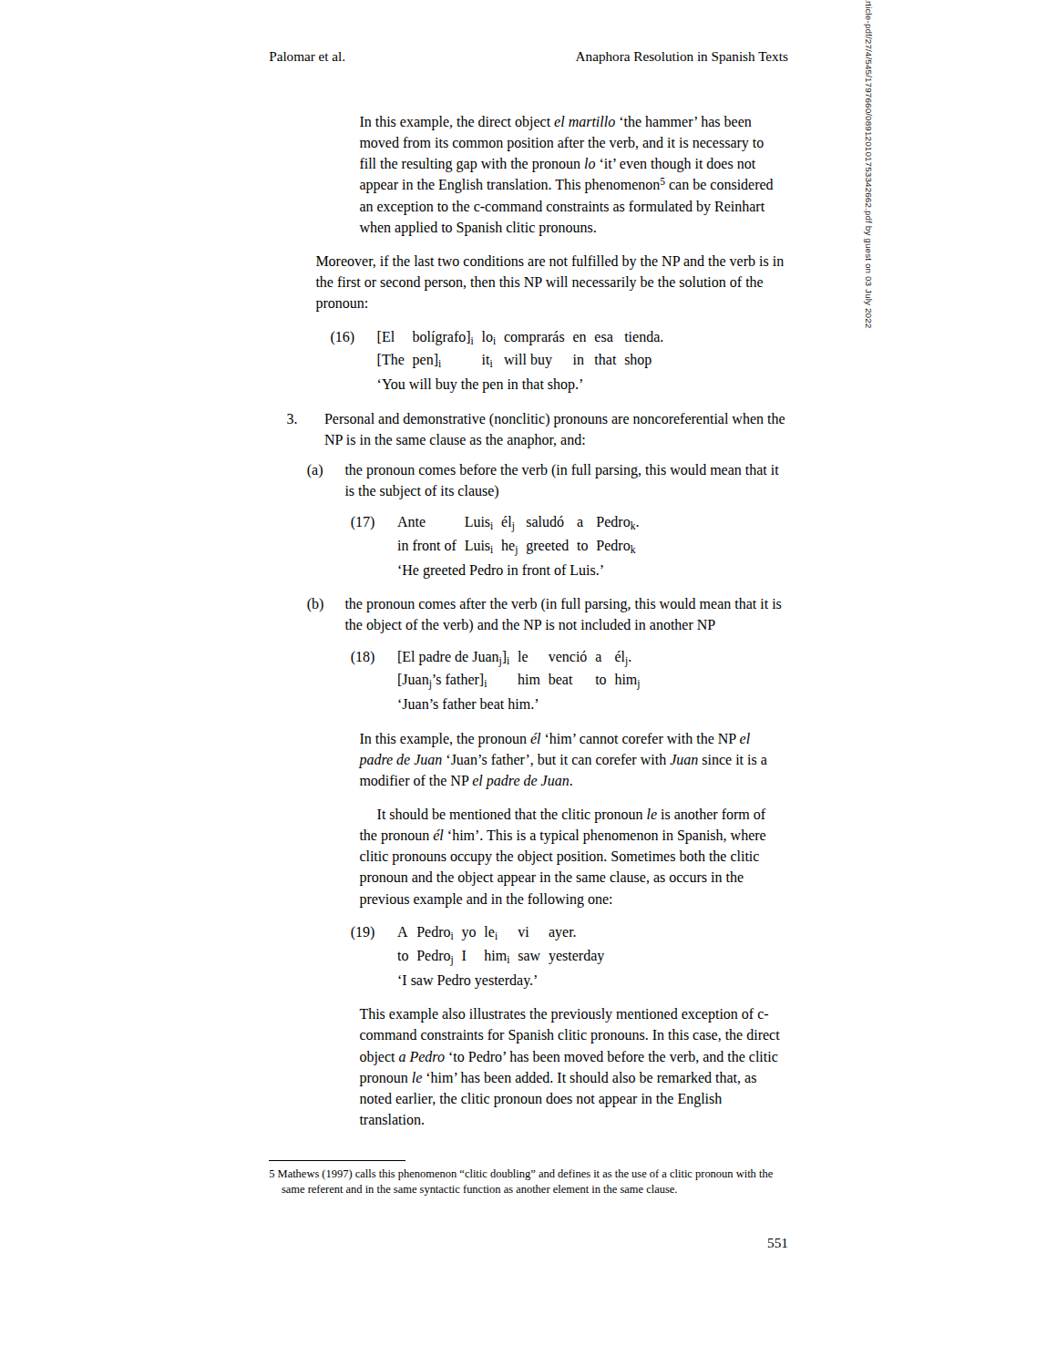Downloaded from http://direct.mit.edu/coli/article-pdf/27/4/545/1797660/089120101753342662.pdf by guest on 03 July 2022
Palomar et al.
Anaphora Resolution in Spanish Texts
In this example, the direct object el martillo ‘the hammer’ has been moved from its common position after the verb, and it is necessary to fill the resulting gap with the pronoun lo ‘it’ even though it does not appear in the English translation. This phenomenon5 can be considered an exception to the c-command constraints as formulated by Reinhart when applied to Spanish clitic pronouns.
Moreover, if the last two conditions are not fulfilled by the NP and the verb is in the first or second person, then this NP will necessarily be the solution of the pronoun:
(16)
| [El | bolígrafo] i | lo i | comprarás | en | esa | tienda. |
| [The | pen] i | it i | will buy | in | that | shop |
‘You will buy the pen in that shop.’
3.
Personal and demonstrative (nonclitic) pronouns are noncoreferential when the NP is in the same clause as the anaphor, and:
(a)
the pronoun comes before the verb (in full parsing, this would mean that it is the subject of its clause)
(17)
| Ante | Luis i | él j | saludó | a | Pedro k . |
| in front of | Luis i | he j | greeted | to | Pedro k |
‘He greeted Pedro in front of Luis.’
(b)
the pronoun comes after the verb (in full parsing, this would mean that it is the object of the verb) and the NP is not included in another NP
(18)
| [El padre de Juan j ] i | le | venció | a | él j . |
| [Juan j ’s father] i | him | beat | to | him j |
‘Juan’s father beat him.’
In this example, the pronoun él ‘him’ cannot corefer with the NP el padre de Juan ‘Juan’s father’, but it can corefer with Juan since it is a modifier of the NP el padre de Juan.
It should be mentioned that the clitic pronoun le is another form of the pronoun él ‘him’. This is a typical phenomenon in Spanish, where clitic pronouns occupy the object position. Sometimes both the clitic pronoun and the object appear in the same clause, as occurs in the previous example and in the following one:
(19)
| A | Pedro i | yo | le i | vi | ayer. |
| to | Pedro j | I | him i | saw | yesterday |
‘I saw Pedro yesterday.’
This example also illustrates the previously mentioned exception of c-command constraints for Spanish clitic pronouns. In this case, the direct object a Pedro ‘to Pedro’ has been moved before the verb, and the clitic pronoun le ‘him’ has been added. It should also be remarked that, as noted earlier, the clitic pronoun does not appear in the English translation.
5 Mathews (1997) calls this phenomenon “clitic doubling” and defines it as the use of a clitic pronoun with the same referent and in the same syntactic function as another element in the same clause.
551